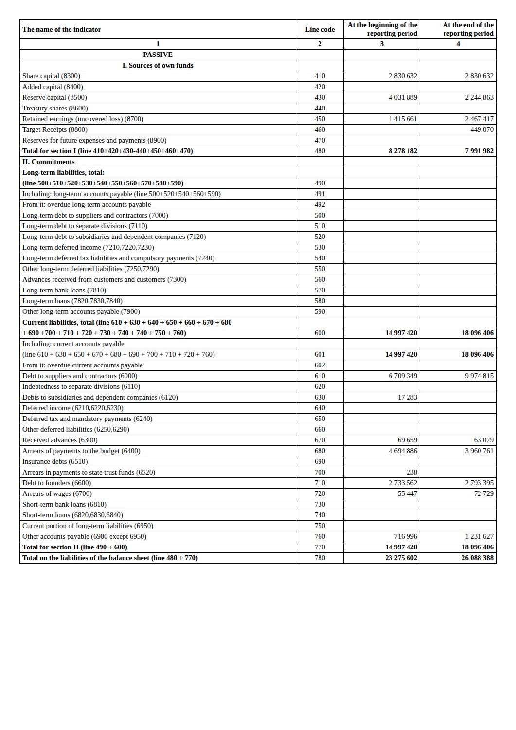| The name of the indicator | Line code | At the beginning of the reporting period | At the end of the reporting period |
| --- | --- | --- | --- |
| 1 | 2 | 3 | 4 |
| PASSIVE | | | |
| I. Sources of own funds | | | |
| Share capital (8300) | 410 | 2 830 632 | 2 830 632 |
| Added capital (8400) | 420 | | |
| Reserve capital (8500) | 430 | 4 031 889 | 2 244 863 |
| Treasury shares (8600) | 440 | | |
| Retained earnings (uncovered loss) (8700) | 450 | 1 415 661 | 2 467 417 |
| Target Receipts (8800) | 460 | | 449 070 |
| Reserves for future expenses and payments (8900) | 470 | | |
| Total for section I (line 410+420+430-440+450+460+470) | 480 | 8 278 182 | 7 991 982 |
| II. Commitments | | | |
| Long-term liabilities, total: | | | |
| (line 500+510+520+530+540+550+560+570+580+590) | 490 | | |
| Including: long-term accounts payable (line 500+520+540+560+590) | 491 | | |
| From it: overdue long-term accounts payable | 492 | | |
| Long-term debt to suppliers and contractors (7000) | 500 | | |
| Long-term debt to separate divisions (7110) | 510 | | |
| Long-term debt to subsidiaries and dependent companies (7120) | 520 | | |
| Long-term deferred income (7210,7220,7230) | 530 | | |
| Long-term deferred tax liabilities and compulsory payments (7240) | 540 | | |
| Other long-term deferred liabilities (7250,7290) | 550 | | |
| Advances received from customers and customers (7300) | 560 | | |
| Long-term bank loans (7810) | 570 | | |
| Long-term loans (7820,7830,7840) | 580 | | |
| Other long-term accounts payable (7900) | 590 | | |
| Current liabilities, total (line 610 + 630 + 640 + 650 + 660 + 670 + 680 | | | |
| + 690 +700 + 710 + 720 + 730 + 740 + 740 + 750 + 760) | 600 | 14 997 420 | 18 096 406 |
| Including: current accounts payable | | | |
| (line 610 + 630 + 650 + 670 + 680 + 690 + 700 + 710 + 720 + 760) | 601 | 14 997 420 | 18 096 406 |
| From it: overdue current accounts payable | 602 | | |
| Debt to suppliers and contractors (6000) | 610 | 6 709 349 | 9 974 815 |
| Indebtedness to separate divisions (6110) | 620 | | |
| Debts to subsidiaries and dependent companies (6120) | 630 | 17 283 | |
| Deferred income (6210,6220,6230) | 640 | | |
| Deferred tax and mandatory payments (6240) | 650 | | |
| Other deferred liabilities (6250,6290) | 660 | | |
| Received advances (6300) | 670 | 69 659 | 63 079 |
| Arrears of payments to the budget (6400) | 680 | 4 694 886 | 3 960 761 |
| Insurance debts (6510) | 690 | | |
| Arrears in payments to state trust funds (6520) | 700 | 238 | |
| Debt to founders (6600) | 710 | 2 733 562 | 2 793 395 |
| Arrears of wages (6700) | 720 | 55 447 | 72 729 |
| Short-term bank loans (6810) | 730 | | |
| Short-term loans (6820,6830,6840) | 740 | | |
| Current portion of long-term liabilities (6950) | 750 | | |
| Other accounts payable (6900 except 6950) | 760 | 716 996 | 1 231 627 |
| Total for section II (line 490 + 600) | 770 | 14 997 420 | 18 096 406 |
| Total on the liabilities of the balance sheet (line 480 + 770) | 780 | 23 275 602 | 26 088 388 |